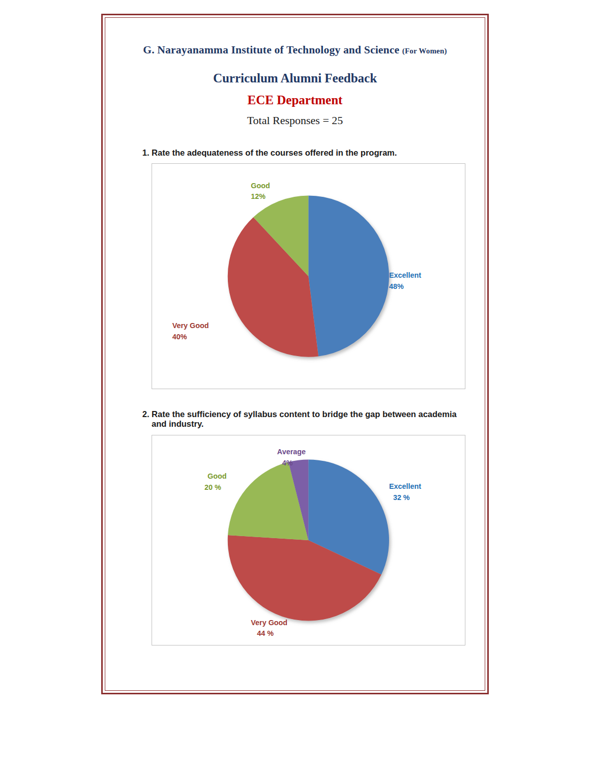G. Narayanamma Institute of Technology and Science (For Women)
Curriculum Alumni Feedback
ECE Department
Total Responses = 25
Rate the adequateness of the courses offered in the program.
Good 12% Excellent 48% Very Good 40%
Rate the sufficiency of syllabus content to bridge the gap between academia and industry.
Average 4% Good 20 % Excellent 32 % Very Good 44 %